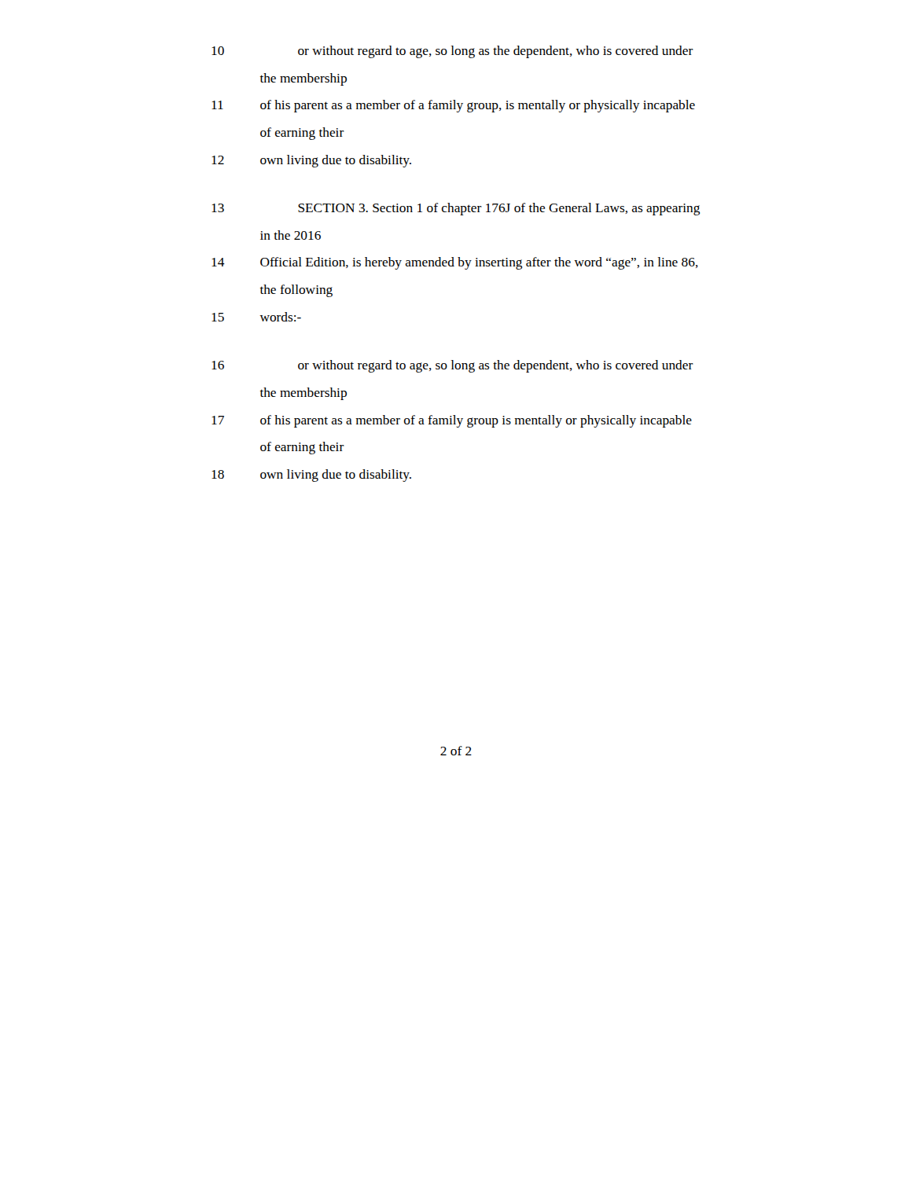10
or without regard to age, so long as the dependent, who is covered under the membership
11
of his parent as a member of a family group, is mentally or physically incapable of earning their
12
own living due to disability.
13
SECTION 3. Section 1 of chapter 176J of the General Laws, as appearing in the 2016
14
Official Edition, is hereby amended by inserting after the word “age”, in line 86, the following
15
words:-
16
or without regard to age, so long as the dependent, who is covered under the membership
17
of his parent as a member of a family group is mentally or physically incapable of earning their
18
own living due to disability.
2 of 2